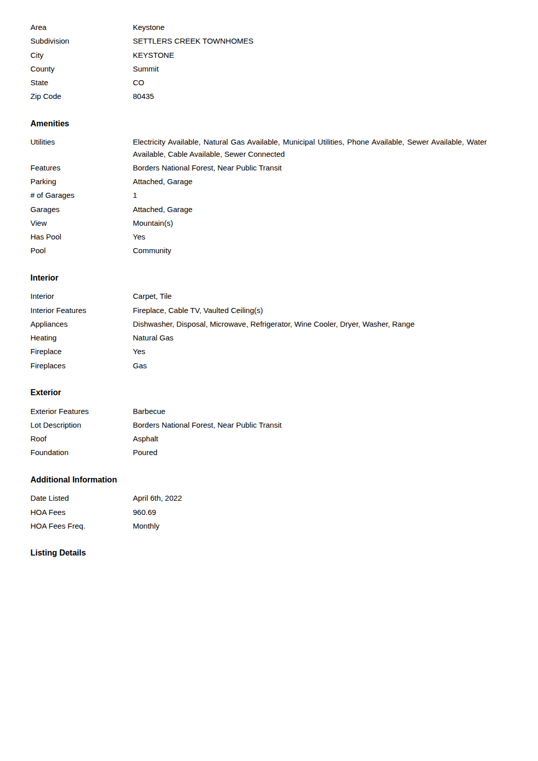| Area | Keystone |
| Subdivision | SETTLERS CREEK TOWNHOMES |
| City | KEYSTONE |
| County | Summit |
| State | CO |
| Zip Code | 80435 |
Amenities
| Utilities | Electricity Available, Natural Gas Available, Municipal Utilities, Phone Available, Sewer Available, Water Available, Cable Available, Sewer Connected |
| Features | Borders National Forest, Near Public Transit |
| Parking | Attached, Garage |
| # of Garages | 1 |
| Garages | Attached, Garage |
| View | Mountain(s) |
| Has Pool | Yes |
| Pool | Community |
Interior
| Interior | Carpet, Tile |
| Interior Features | Fireplace, Cable TV, Vaulted Ceiling(s) |
| Appliances | Dishwasher, Disposal, Microwave, Refrigerator, Wine Cooler, Dryer, Washer, Range |
| Heating | Natural Gas |
| Fireplace | Yes |
| Fireplaces | Gas |
Exterior
| Exterior Features | Barbecue |
| Lot Description | Borders National Forest, Near Public Transit |
| Roof | Asphalt |
| Foundation | Poured |
Additional Information
| Date Listed | April 6th, 2022 |
| HOA Fees | 960.69 |
| HOA Fees Freq. | Monthly |
Listing Details